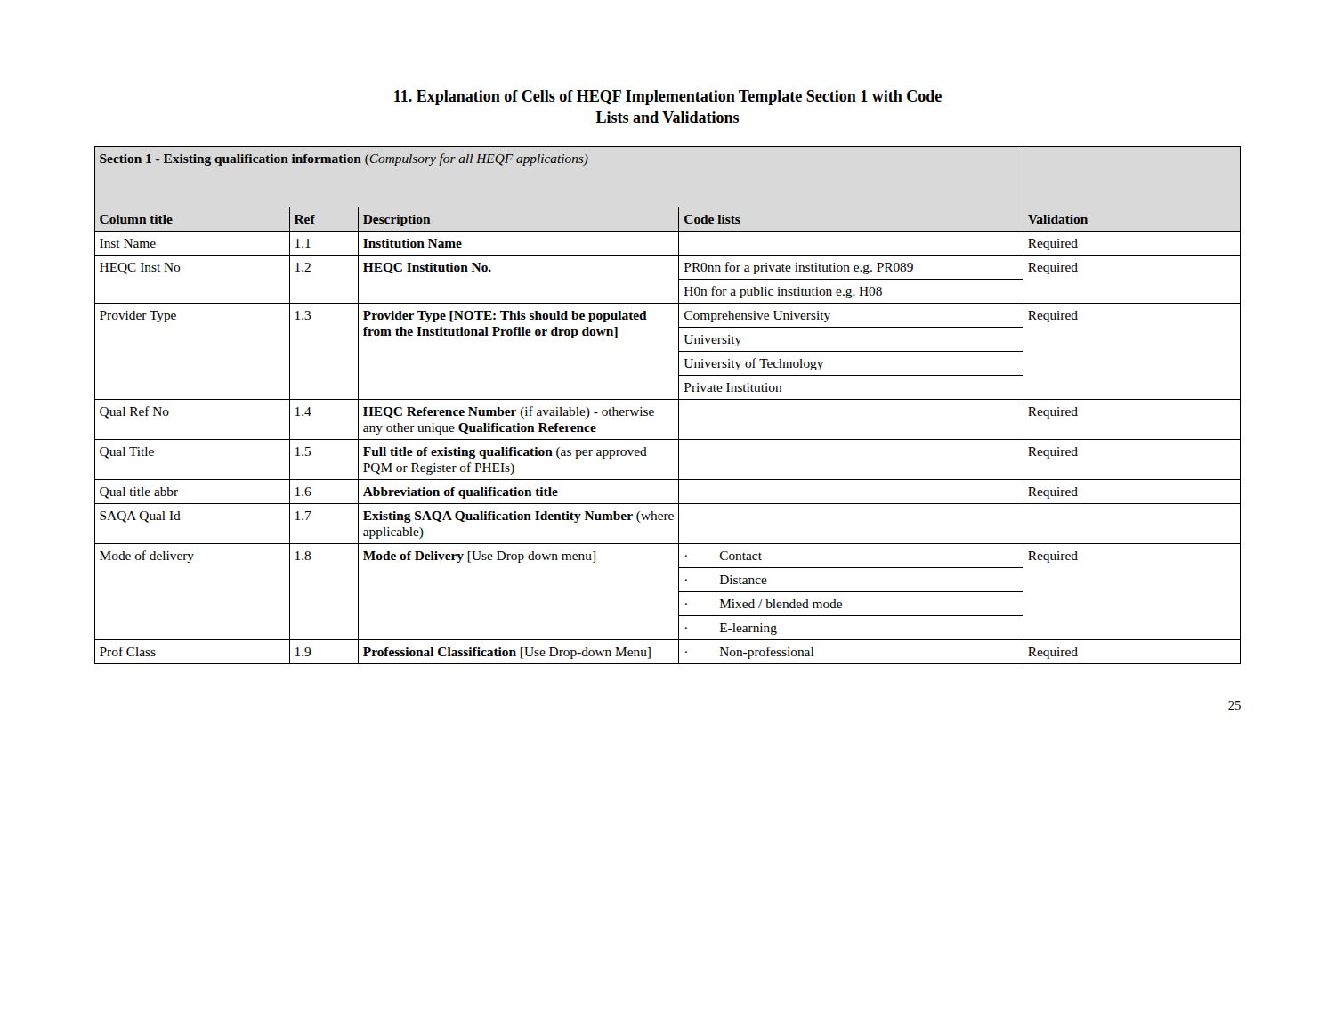11. Explanation of Cells of HEQF Implementation Template Section 1 with Code
Lists and Validations
| Section 1 - Existing qualification information ( Compulsory for all HEQF applications) | |
| Column title | Ref | Description | Code lists | Validation |
| Inst Name | 1.1 | Institution Name | | Required |
| HEQC Inst No | 1.2 | HEQC Institution No. | PR0nn for a private institution e.g. PR089 | Required |
| H0n for a public institution e.g. H08 |
| Provider Type | 1.3 | Provider Type [NOTE: This should be populated from the Institutional Profile or drop down] | Comprehensive University | Required |
| University |
| University of Technology |
| Private Institution |
| Qual Ref No | 1.4 | HEQC Reference Number (if available) - otherwise any other unique Qualification Reference | | Required |
| Qual Title | 1.5 | Full title of existing qualification (as per approved PQM or Register of PHEIs) | | Required |
| Qual title abbr | 1.6 | Abbreviation of qualification title | | Required |
| SAQA Qual Id | 1.7 | Existing SAQA Qualification Identity Number (where applicable) | | |
| Mode of delivery | 1.8 | Mode of Delivery [Use Drop down menu] | · Contact | Required |
| · Distance |
| · Mixed / blended mode |
| · E-learning |
| Prof Class | 1.9 | Professional Classification [Use Drop-down Menu] | · Non-professional | Required |
25